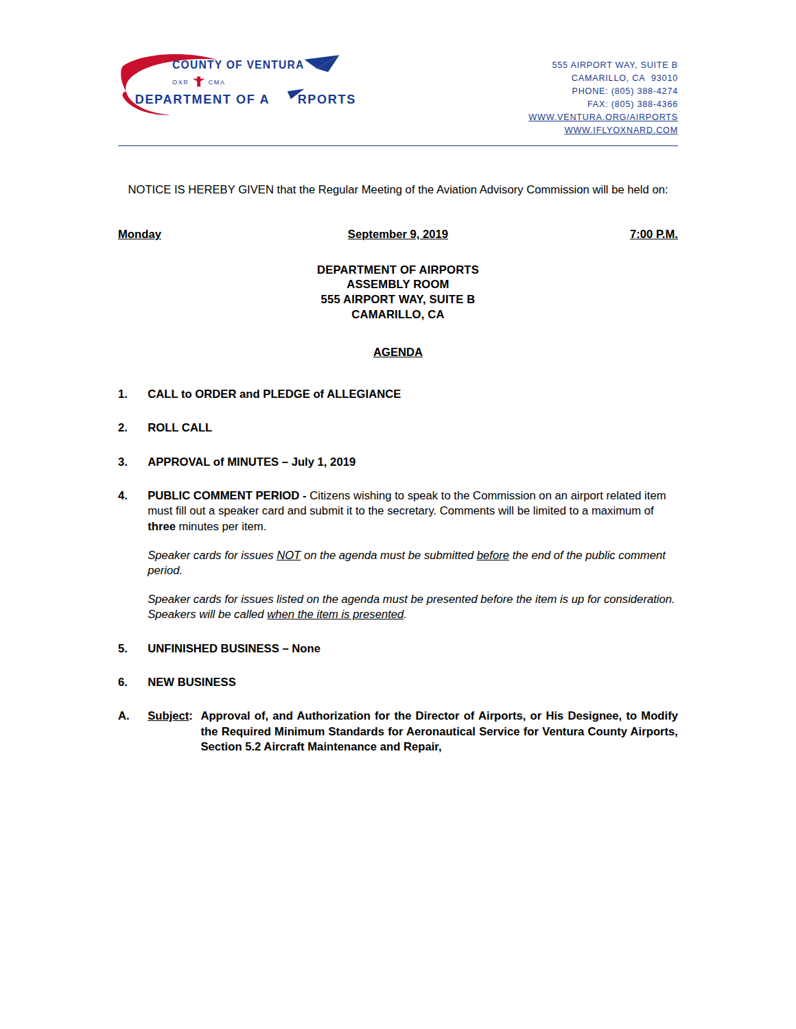COUNTY OF VENTURA OXR CMA DEPARTMENT OF A RPORTS
555 AIRPORT WAY, SUITE B
CAMARILLO, CA 93010
PHONE: (805) 388-4274
FAX: (805) 388-4366
WWW.VENTURA.ORG/AIRPORTS
WWW.IFLYOXNARD.COM
NOTICE IS HEREBY GIVEN that the Regular Meeting of the Aviation Advisory Commission will be held on:
| Monday | September 9, 2019 | 7:00 P.M. |
DEPARTMENT OF AIRPORTS
ASSEMBLY ROOM
555 AIRPORT WAY, SUITE B
CAMARILLO, CA
AGENDA
CALL to ORDER and PLEDGE of ALLEGIANCE
ROLL CALL
APPROVAL of MINUTES – July 1, 2019
PUBLIC COMMENT PERIOD - Citizens wishing to speak to the Commission on an airport related item must fill out a speaker card and submit it to the secretary. Comments will be limited to a maximum of three minutes per item.
Speaker cards for issues NOT on the agenda must be submitted before the end of the public comment period.
Speaker cards for issues listed on the agenda must be presented before the item is up for consideration. Speakers will be called when the item is presented.
UNFINISHED BUSINESS – None
NEW BUSINESS
A.
| Subject : | Approval of, and Authorization for the Director of Airports, or His Designee, to Modify the Required Minimum Standards for Aeronautical Service for Ventura County Airports, Section 5.2 Aircraft Maintenance and Repair, |